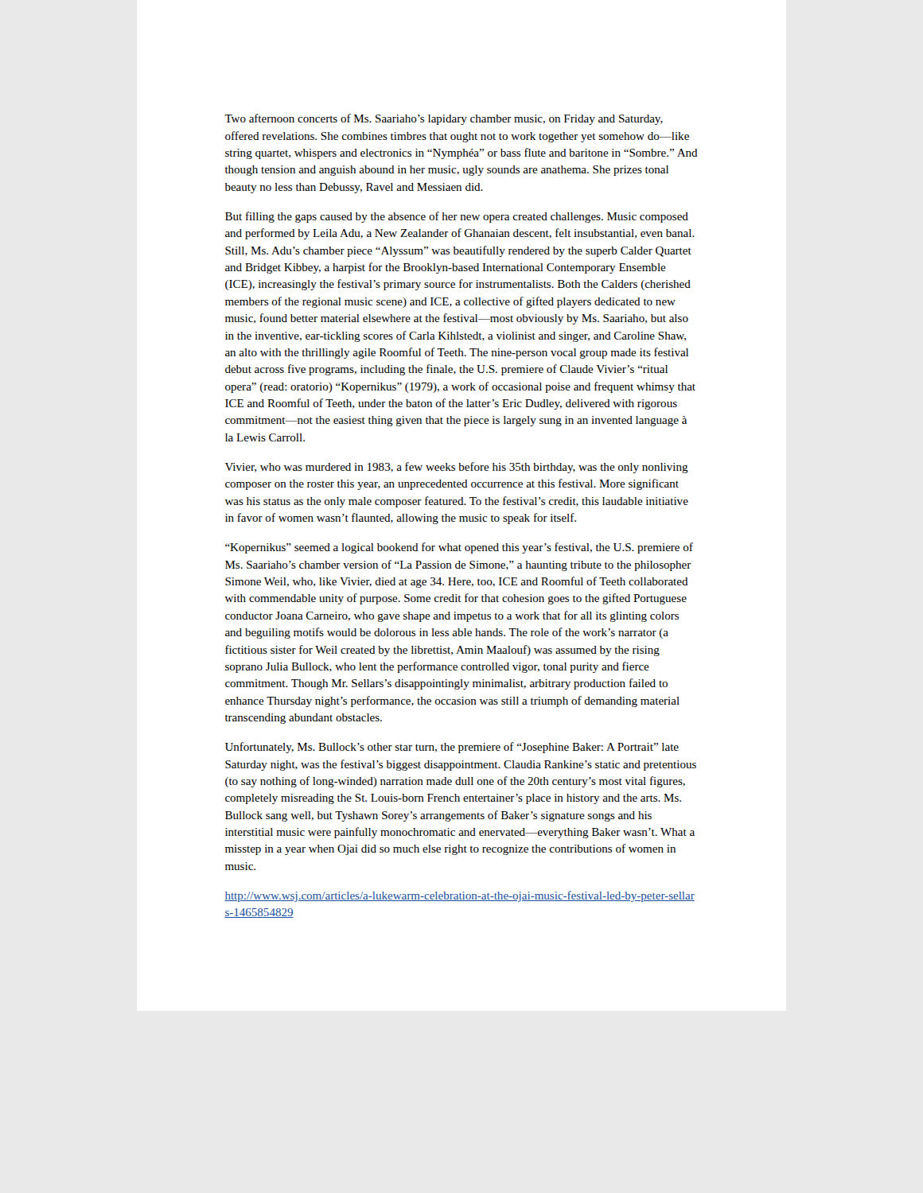Two afternoon concerts of Ms. Saariaho’s lapidary chamber music, on Friday and Saturday, offered revelations. She combines timbres that ought not to work together yet somehow do—like string quartet, whispers and electronics in “Nymphéa” or bass flute and baritone in “Sombre.” And though tension and anguish abound in her music, ugly sounds are anathema. She prizes tonal beauty no less than Debussy, Ravel and Messiaen did.
But filling the gaps caused by the absence of her new opera created challenges. Music composed and performed by Leila Adu, a New Zealander of Ghanaian descent, felt insubstantial, even banal. Still, Ms. Adu’s chamber piece “Alyssum” was beautifully rendered by the superb Calder Quartet and Bridget Kibbey, a harpist for the Brooklyn-based International Contemporary Ensemble (ICE), increasingly the festival’s primary source for instrumentalists. Both the Calders (cherished members of the regional music scene) and ICE, a collective of gifted players dedicated to new music, found better material elsewhere at the festival—most obviously by Ms. Saariaho, but also in the inventive, ear-tickling scores of Carla Kihlstedt, a violinist and singer, and Caroline Shaw, an alto with the thrillingly agile Roomful of Teeth. The nine-person vocal group made its festival debut across five programs, including the finale, the U.S. premiere of Claude Vivier’s “ritual opera” (read: oratorio) “Kopernikus” (1979), a work of occasional poise and frequent whimsy that ICE and Roomful of Teeth, under the baton of the latter’s Eric Dudley, delivered with rigorous commitment—not the easiest thing given that the piece is largely sung in an invented language à la Lewis Carroll.
Vivier, who was murdered in 1983, a few weeks before his 35th birthday, was the only nonliving composer on the roster this year, an unprecedented occurrence at this festival. More significant was his status as the only male composer featured. To the festival’s credit, this laudable initiative in favor of women wasn’t flaunted, allowing the music to speak for itself.
“Kopernikus” seemed a logical bookend for what opened this year’s festival, the U.S. premiere of Ms. Saariaho’s chamber version of “La Passion de Simone,” a haunting tribute to the philosopher Simone Weil, who, like Vivier, died at age 34. Here, too, ICE and Roomful of Teeth collaborated with commendable unity of purpose. Some credit for that cohesion goes to the gifted Portuguese conductor Joana Carneiro, who gave shape and impetus to a work that for all its glinting colors and beguiling motifs would be dolorous in less able hands. The role of the work’s narrator (a fictitious sister for Weil created by the librettist, Amin Maalouf) was assumed by the rising soprano Julia Bullock, who lent the performance controlled vigor, tonal purity and fierce commitment. Though Mr. Sellars’s disappointingly minimalist, arbitrary production failed to enhance Thursday night’s performance, the occasion was still a triumph of demanding material transcending abundant obstacles.
Unfortunately, Ms. Bullock’s other star turn, the premiere of “Josephine Baker: A Portrait” late Saturday night, was the festival’s biggest disappointment. Claudia Rankine’s static and pretentious (to say nothing of long-winded) narration made dull one of the 20th century’s most vital figures, completely misreading the St. Louis-born French entertainer’s place in history and the arts. Ms. Bullock sang well, but Tyshawn Sorey’s arrangements of Baker’s signature songs and his interstitial music were painfully monochromatic and enervated—everything Baker wasn’t. What a misstep in a year when Ojai did so much else right to recognize the contributions of women in music.
http://www.wsj.com/articles/a-lukewarm-celebration-at-the-ojai-music-festival-led-by-peter-sellars-1465854829